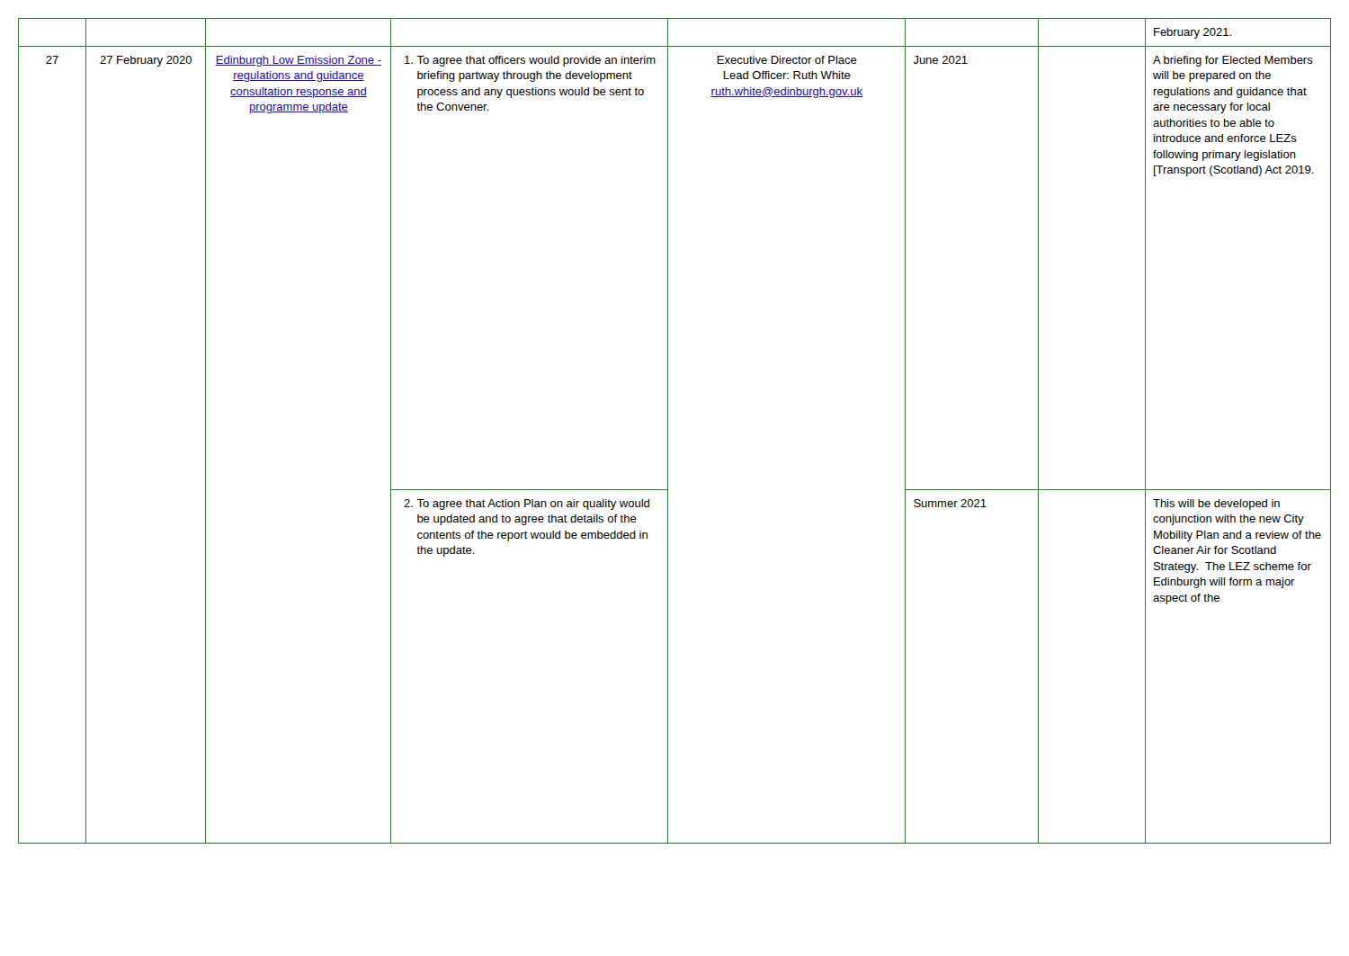| | | | | | | | February 2021. |
| 27 | 27 February 2020 | Edinburgh Low Emission Zone - regulations and guidance consultation response and programme update | To agree that officers would provide an interim briefing partway through the development process and any questions would be sent to the Convener. | Executive Director of Place Lead Officer: Ruth White ruth.white@edinburgh.gov.uk | June 2021 | | A briefing for Elected Members will be prepared on the regulations and guidance that are necessary for local authorities to be able to introduce and enforce LEZs following primary legislation [Transport (Scotland) Act 2019. |
| To agree that Action Plan on air quality would be updated and to agree that details of the contents of the report would be embedded in the update. | Summer 2021 | | This will be developed in conjunction with the new City Mobility Plan and a review of the Cleaner Air for Scotland Strategy. The LEZ scheme for Edinburgh will form a major aspect of the |